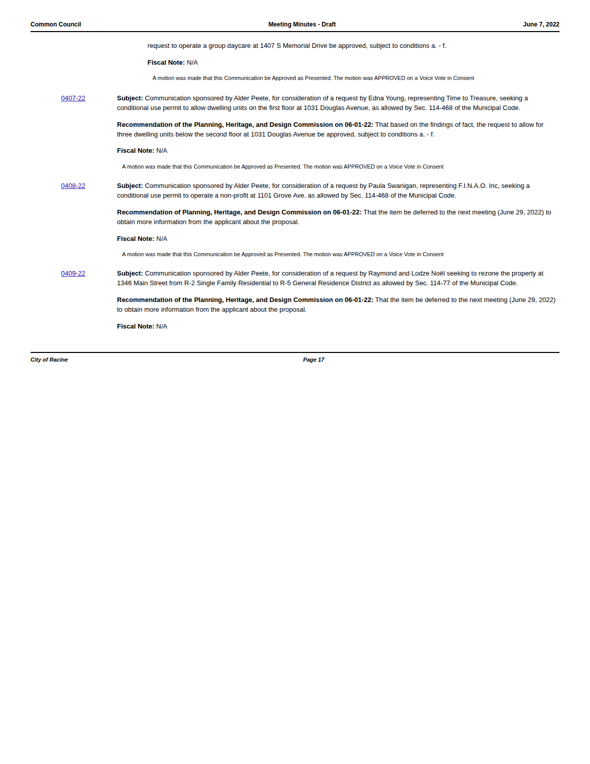Common Council
Meeting Minutes - Draft
June 7, 2022
request to operate a group daycare at 1407 S Memorial Drive be approved, subject to conditions a. - f.
Fiscal Note: N/A
A motion was made that this Communication be Approved as Presented. The motion was APPROVED on a Voice Vote in Consent
0407-22
Subject: Communication sponsored by Alder Peete, for consideration of a request by Edna Young, representing Time to Treasure, seeking a conditional use permit to allow dwelling units on the first floor at 1031 Douglas Avenue, as allowed by Sec. 114-468 of the Municipal Code.
Recommendation of the Planning, Heritage, and Design Commission on 06-01-22: That based on the findings of fact, the request to allow for three dwelling units below the second floor at 1031 Douglas Avenue be approved, subject to conditions a. - f.
Fiscal Note: N/A
A motion was made that this Communication be Approved as Presented. The motion was APPROVED on a Voice Vote in Consent
0408-22
Subject: Communication sponsored by Alder Peete, for consideration of a request by Paula Swanigan, representing F.I.N.A.O. Inc, seeking a conditional use permit to operate a non-profit at 1101 Grove Ave. as allowed by Sec. 114-468 of the Municipal Code.
Recommendation of Planning, Heritage, and Design Commission on 06-01-22: That the item be deferred to the next meeting (June 29, 2022) to obtain more information from the applicant about the proposal.
Fiscal Note: N/A
A motion was made that this Communication be Approved as Presented. The motion was APPROVED on a Voice Vote in Consent
0409-22
Subject: Communication sponsored by Alder Peete, for consideration of a request by Raymond and Lodze Noël seeking to rezone the property at 1346 Main Street from R-2 Single Family Residential to R-5 General Residence District as allowed by Sec. 114-77 of the Municipal Code.
Recommendation of the Planning, Heritage, and Design Commission on 06-01-22: That the item be deferred to the next meeting (June 29, 2022) to obtain more information from the applicant about the proposal.
Fiscal Note: N/A
City of Racine
Page 17